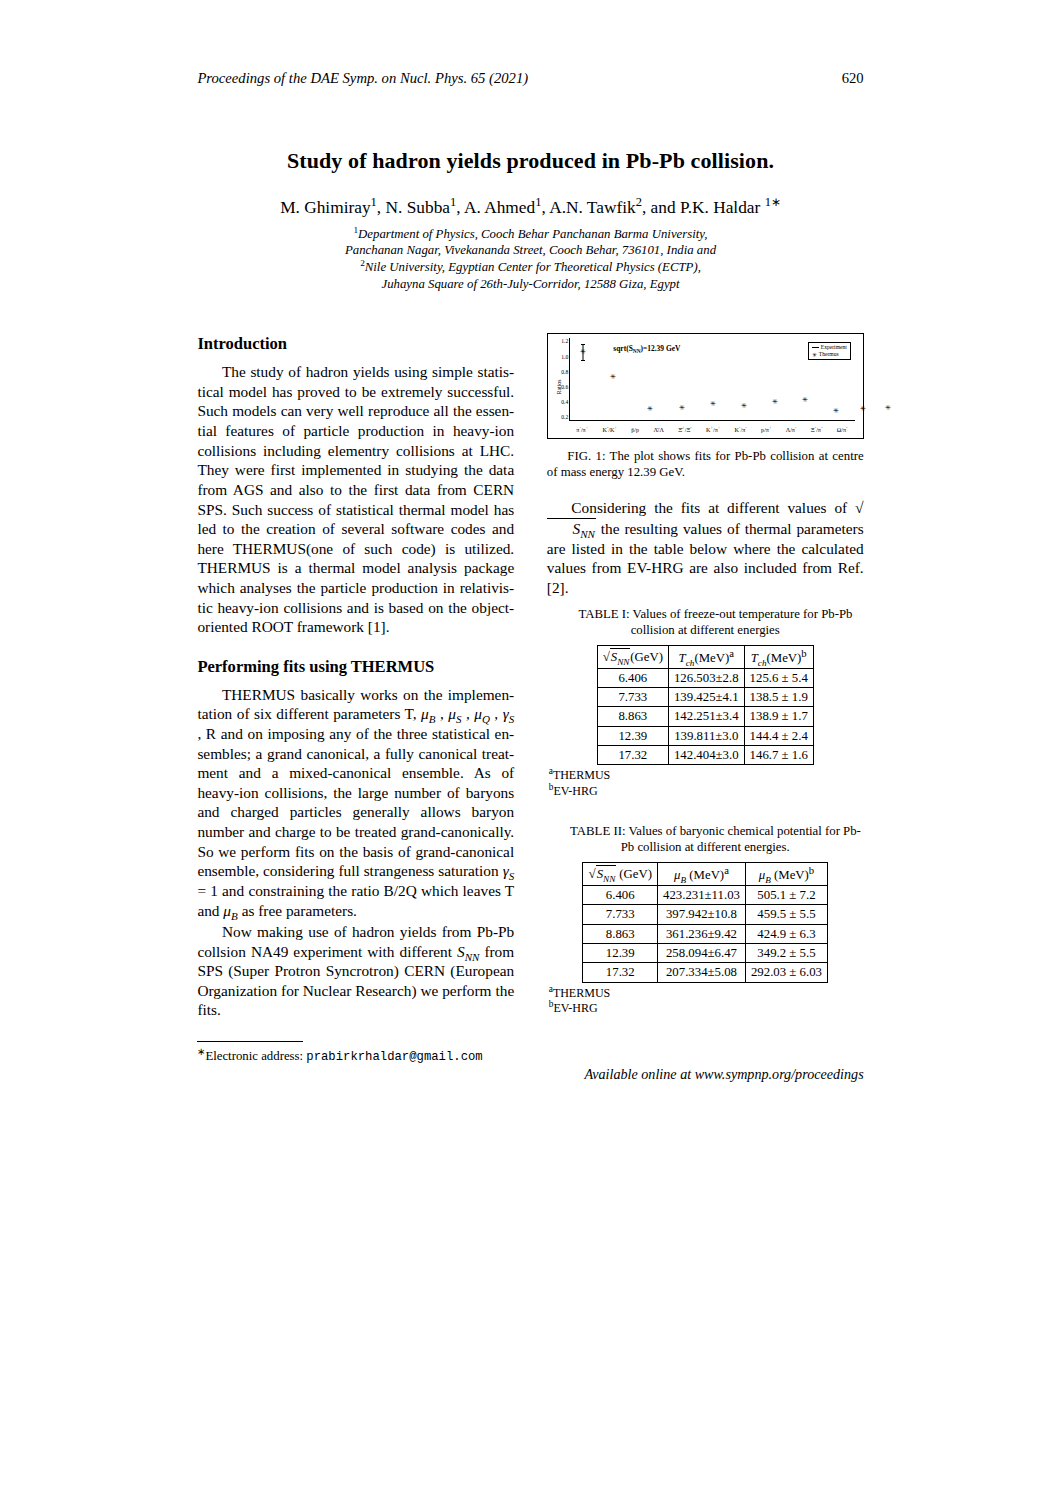Proceedings of the DAE Symp. on Nucl. Phys. 65 (2021)
620
Study of hadron yields produced in Pb-Pb collision.
M. Ghimiray1, N. Subba1, A. Ahmed1, A.N. Tawfik2, and P.K. Haldar 1∗
1Department of Physics, Cooch Behar Panchanan Barma University,
Panchanan Nagar, Vivekananda Street, Cooch Behar, 736101, India and
2Nile University, Egyptian Center for Theoretical Physics (ECTP),
Juhayna Square of 26th-July-Corridor, 12588 Giza, Egypt
Introduction
The study of hadron yields using simple statistical model has proved to be extremely successful. Such models can very well reproduce all the essential features of particle production in heavy-ion collisions including elementry collisions at LHC. They were first implemented in studying the data from AGS and also to the first data from CERN SPS. Such success of statistical thermal model has led to the creation of several software codes and here THERMUS(one of such code) is utilized. THERMUS is a thermal model analysis package which analyses the particle production in relativistic heavy-ion collisions and is based on the object-oriented ROOT framework [1].
Performing fits using THERMUS
THERMUS basically works on the implementation of six different parameters T, μB , μS , μQ , γS , R and on imposing any of the three statistical ensembles; a grand canonical, a fully canonical treatment and a mixed-canonical ensemble. As of heavy-ion collisions, the large number of baryons and charged particles generally allows baryon number and charge to be treated grand-canonically. So we perform fits on the basis of grand-canonical ensemble, considering full strangeness saturation γS = 1 and constraining the ratio B/2Q which leaves T and μB as free parameters.
Now making use of hadron yields from Pb-Pb collsion NA49 experiment with different SNN from SPS (Super Protron Syncrotron) CERN (European Organization for Nuclear Research) we perform the fits.
∗Electronic address: prabirkrhaldar@gmail.com
Ratios
1.2
1.0
0.8
0.6
0.4
0.2
sqrt(SNN)=12.39 GeV
Experiment
✳Thermus
✳
✳
✳
✳
✳
✳
✳
✳
✳
✳
✳
π-/π+
K-/K+
p̄/p
Λ̄/Λ
Ξ̄+/Ξ-
K+/π+
K-/π-
p/π+
Λ/π-
Ξ-/π-
Ω/π-
FIG. 1: The plot shows fits for Pb-Pb collision at centre of mass energy 12.39 GeV.
Considering the fits at different values of √SNN the resulting values of thermal parameters are listed in the table below where the calculated values from EV-HRG are also included from Ref.[2].
TABLE I: Values of freeze-out temperature for Pb-Pb collision at different energies
| √ S NN (GeV) | T ch (MeV) a | T ch (MeV) b |
| --- | --- | --- |
| 6.406 | 126.503±2.8 | 125.6 ± 5.4 |
| 7.733 | 139.425±4.1 | 138.5 ± 1.9 |
| 8.863 | 142.251±3.4 | 138.9 ± 1.7 |
| 12.39 | 139.811±3.0 | 144.4 ± 2.4 |
| 17.32 | 142.404±3.0 | 146.7 ± 1.6 |
aTHERMUS
bEV-HRG
TABLE II: Values of baryonic chemical potential for Pb-Pb collision at different energies.
| √ S NN (GeV) | μ B (MeV) a | μ B (MeV) b |
| --- | --- | --- |
| 6.406 | 423.231±11.03 | 505.1 ± 7.2 |
| 7.733 | 397.942±10.8 | 459.5 ± 5.5 |
| 8.863 | 361.236±9.42 | 424.9 ± 6.3 |
| 12.39 | 258.094±6.47 | 349.2 ± 5.5 |
| 17.32 | 207.334±5.08 | 292.03 ± 6.03 |
aTHERMUS
bEV-HRG
Available online at www.sympnp.org/proceedings